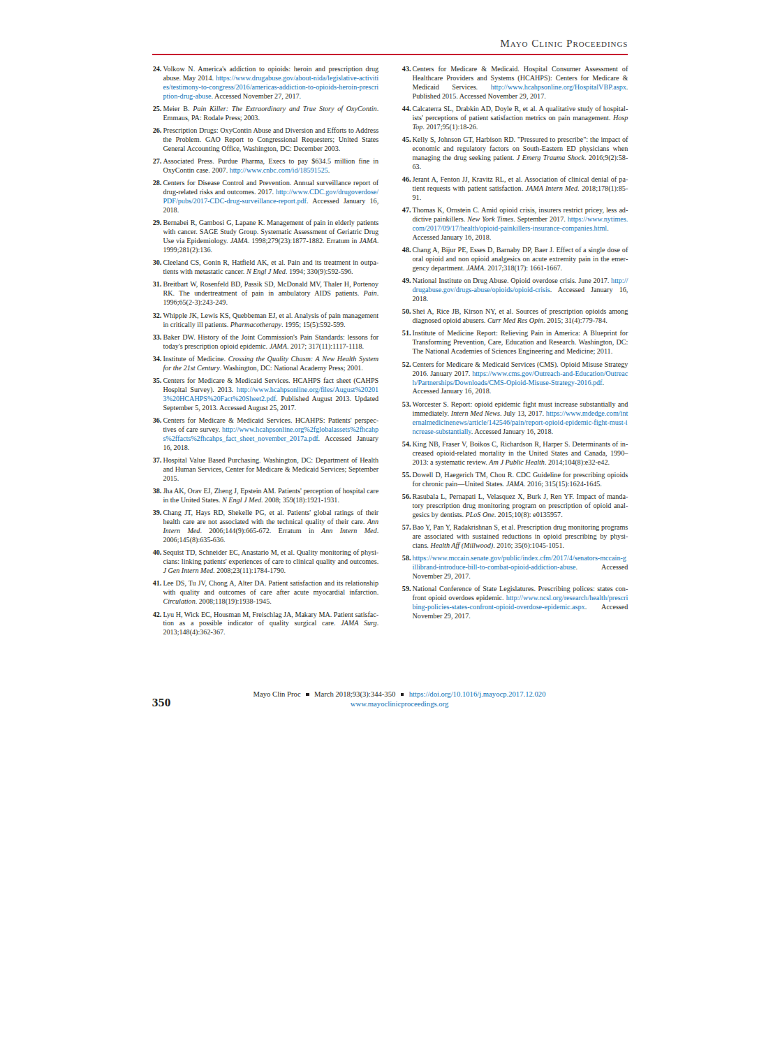Mayo Clinic Proceedings
24. Volkow N. America's addiction to opioids: heroin and prescription drug abuse. May 2014. https://www.drugabuse.gov/about-nida/legislative-activities/testimony-to-congress/2016/americas-addiction-to-opioids-heroin-prescription-drug-abuse. Accessed November 27, 2017.
25. Meier B. Pain Killer: The Extraordinary and True Story of OxyContin. Emmaus, PA: Rodale Press; 2003.
26. Prescription Drugs: OxyContin Abuse and Diversion and Efforts to Address the Problem. GAO Report to Congressional Requesters; United States General Accounting Office, Washington, DC: December 2003.
27. Associated Press. Purdue Pharma, Execs to pay $634.5 million fine in OxyContin case. 2007. http://www.cnbc.com/id/18591525.
28. Centers for Disease Control and Prevention. Annual surveillance report of drug-related risks and outcomes. 2017. http://www.CDC.gov/drugoverdose/PDF/pubs/2017-CDC-drug-surveillance-report.pdf. Accessed January 16, 2018.
29. Bernabei R, Gambosi G, Lapane K. Management of pain in elderly patients with cancer. SAGE Study Group. Systematic Assessment of Geriatric Drug Use via Epidemiology. JAMA. 1998;279(23):1877-1882. Erratum in JAMA. 1999;281(2):136.
30. Cleeland CS, Gonin R, Hatfield AK, et al. Pain and its treatment in outpatients with metastatic cancer. N Engl J Med. 1994; 330(9):592-596.
31. Breitbart W, Rosenfeld BD, Passik SD, McDonald MV, Thaler H, Portenoy RK. The undertreatment of pain in ambulatory AIDS patients. Pain. 1996;65(2-3):243-249.
32. Whipple JK, Lewis KS, Quebbeman EJ, et al. Analysis of pain management in critically ill patients. Pharmacotherapy. 1995; 15(5):592-599.
33. Baker DW. History of the Joint Commission's Pain Standards: lessons for today's prescription opioid epidemic. JAMA. 2017; 317(11):1117-1118.
34. Institute of Medicine. Crossing the Quality Chasm: A New Health System for the 21st Century. Washington, DC: National Academy Press; 2001.
35. Centers for Medicare & Medicaid Services. HCAHPS fact sheet (CAHPS Hospital Survey). 2013. http://www.hcahpsonline.org/files/August%202013%20HCAHPS%20Fact%20Sheet2.pdf. Published August 2013. Updated September 5, 2013. Accessed August 25, 2017.
36. Centers for Medicare & Medicaid Services. HCAHPS: Patients' perspectives of care survey. http://www.hcahpsonline.org%2fglobalassets%2fhcahps%2ffacts%2fhcahps_fact_sheet_november_2017a.pdf. Accessed January 16, 2018.
37. Hospital Value Based Purchasing. Washington, DC: Department of Health and Human Services, Center for Medicare & Medicaid Services; September 2015.
38. Jha AK, Orav EJ, Zheng J, Epstein AM. Patients' perception of hospital care in the United States. N Engl J Med. 2008; 359(18):1921-1931.
39. Chang JT, Hays RD, Shekelle PG, et al. Patients' global ratings of their health care are not associated with the technical quality of their care. Ann Intern Med. 2006;144(9):665-672. Erratum in Ann Intern Med. 2006;145(8):635-636.
40. Sequist TD, Schneider EC, Anastario M, et al. Quality monitoring of physicians: linking patients' experiences of care to clinical quality and outcomes. J Gen Intern Med. 2008;23(11):1784-1790.
41. Lee DS, Tu JV, Chong A, Alter DA. Patient satisfaction and its relationship with quality and outcomes of care after acute myocardial infarction. Circulation. 2008;118(19):1938-1945.
42. Lyu H, Wick EC, Housman M, Freischlag JA, Makary MA. Patient satisfaction as a possible indicator of quality surgical care. JAMA Surg. 2013;148(4):362-367.
43. Centers for Medicare & Medicaid. Hospital Consumer Assessment of Healthcare Providers and Systems (HCAHPS): Centers for Medicare & Medicaid Services. http://www.hcahpsonline.org/HospitalVBP.aspx. Published 2015. Accessed November 29, 2017.
44. Calcaterra SL, Drabkin AD, Doyle R, et al. A qualitative study of hospitalists' perceptions of patient satisfaction metrics on pain management. Hosp Top. 2017;95(1):18-26.
45. Kelly S, Johnson GT, Harbison RD. "Pressured to prescribe": the impact of economic and regulatory factors on South-Eastern ED physicians when managing the drug seeking patient. J Emerg Trauma Shock. 2016;9(2):58-63.
46. Jerant A, Fenton JJ, Kravitz RL, et al. Association of clinical denial of patient requests with patient satisfaction. JAMA Intern Med. 2018;178(1):85-91.
47. Thomas K, Ornstein C. Amid opioid crisis, insurers restrict pricey, less addictive painkillers. New York Times. September 2017. https://www.nytimes.com/2017/09/17/health/opioid-painkillers-insurance-companies.html. Accessed January 16, 2018.
48. Chang A, Bijur PE, Esses D, Barnaby DP, Baer J. Effect of a single dose of oral opioid and non opioid analgesics on acute extremity pain in the emergency department. JAMA. 2017;318(17): 1661-1667.
49. National Institute on Drug Abuse. Opioid overdose crisis. June 2017. http://drugabuse.gov/drugs-abuse/opioids/opioid-crisis. Accessed January 16, 2018.
50. Shei A, Rice JB, Kirson NY, et al. Sources of prescription opioids among diagnosed opioid abusers. Curr Med Res Opin. 2015; 31(4):779-784.
51. Institute of Medicine Report: Relieving Pain in America: A Blueprint for Transforming Prevention, Care, Education and Research. Washington, DC: The National Academies of Sciences Engineering and Medicine; 2011.
52. Centers for Medicare & Medicaid Services (CMS). Opioid Misuse Strategy 2016. January 2017. https://www.cms.gov/Outreach-and-Education/Outreach/Partnerships/Downloads/CMS-Opioid-Misuse-Strategy-2016.pdf. Accessed January 16, 2018.
53. Worcester S. Report: opioid epidemic fight must increase substantially and immediately. Intern Med News. July 13, 2017. https://www.mdedge.com/internalmedicinenews/article/142546/pain/report-opioid-epidemic-fight-must-increase-substantially. Accessed January 16, 2018.
54. King NB, Fraser V, Boikos C, Richardson R, Harper S. Determinants of increased opioid-related mortality in the United States and Canada, 1990–2013: a systematic review. Am J Public Health. 2014;104(8):e32-e42.
55. Dowell D, Haegerich TM, Chou R. CDC Guideline for prescribing opioids for chronic pain—United States. JAMA. 2016; 315(15):1624-1645.
56. Rasubala L, Pernapati L, Velasquez X, Burk J, Ren YF. Impact of mandatory prescription drug monitoring program on prescription of opioid analgesics by dentists. PLoS One. 2015;10(8): e0135957.
57. Bao Y, Pan Y, Radakrishnan S, et al. Prescription drug monitoring programs are associated with sustained reductions in opioid prescribing by physicians. Health Aff (Millwood). 2016; 35(6):1045-1051.
58. https://www.mccain.senate.gov/public/index.cfm/2017/4/senators-mccain-gillibrand-introduce-bill-to-combat-opioid-addiction-abuse. Accessed November 29, 2017.
59. National Conference of State Legislatures. Prescribing polices: states confront opioid overdoes epidemic. http://www.ncsl.org/research/health/prescribing-policies-states-confront-opioid-overdose-epidemic.aspx. Accessed November 29, 2017.
350
Mayo Clin Proc March 2018;93(3):344-350 https://doi.org/10.1016/j.mayocp.2017.12.020
www.mayoclinicproceedings.org